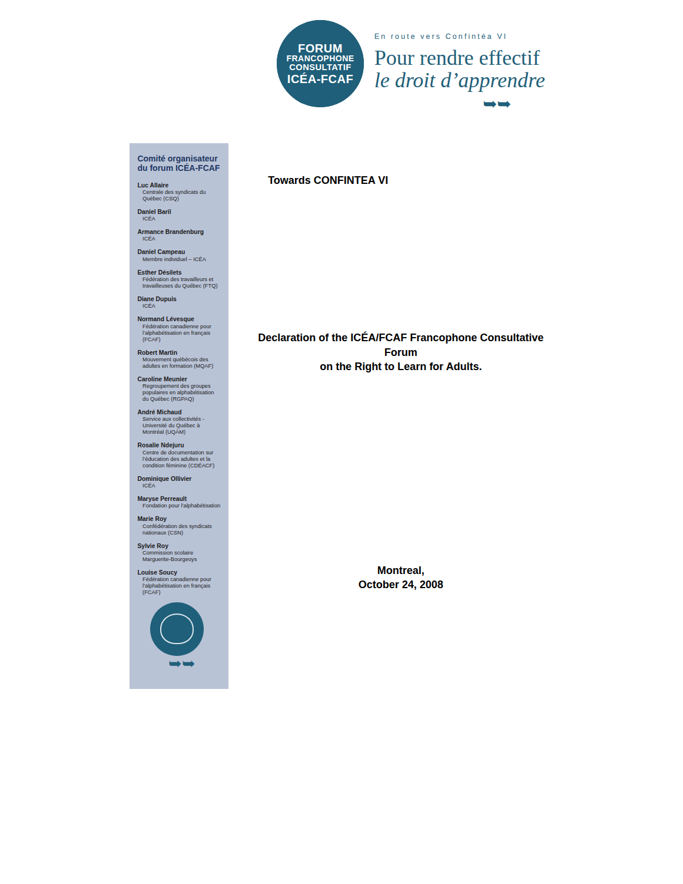FORUM FRANCOPHONE CONSULTATIF ICÉA-FCAF
En route vers Confintéa VI
Pour rendre effectif
le droit d’apprendre
➥➥
Comité organisateur
du forum ICÉA-FCAF
Luc Allaire Centrale des syndicats du Québec (CSQ)
Daniel Baril ICÉA
Armance Brandenburg ICÉA
Daniel Campeau Membre individuel – ICÉA
Esther Désilets Fédération des travailleurs et travailleuses du Québec (FTQ)
Diane Dupuis ICÉA
Normand Lévesque Fédération canadienne pour l’alphabétisation en français (FCAF)
Robert Martin Mouvement québécois des adultes en formation (MQAF)
Caroline Meunier Regroupement des groupes populaires en alphabétisation du Québec (RGPAQ)
André Michaud Service aux collectivités - Université du Québec à Montréal (UQÀM)
Rosalie Ndejuru Centre de documentation sur l’éducation des adultes et la condition féminine (CDÉACF)
Dominique Ollivier ICÉA
Maryse Perreault Fondation pour l’alphabétisation
Marie Roy Confédération des syndicats nationaux (CSN)
Sylvie Roy Commission scolaire Marguerite-Bourgeoys
Louise Soucy Fédération canadienne pour l’alphabétisation en français (FCAF)
➥➥
Towards CONFINTEA VI
Declaration of the ICÉA/FCAF Francophone Consultative Forum
on the Right to Learn for Adults.
Montreal,
October 24, 2008